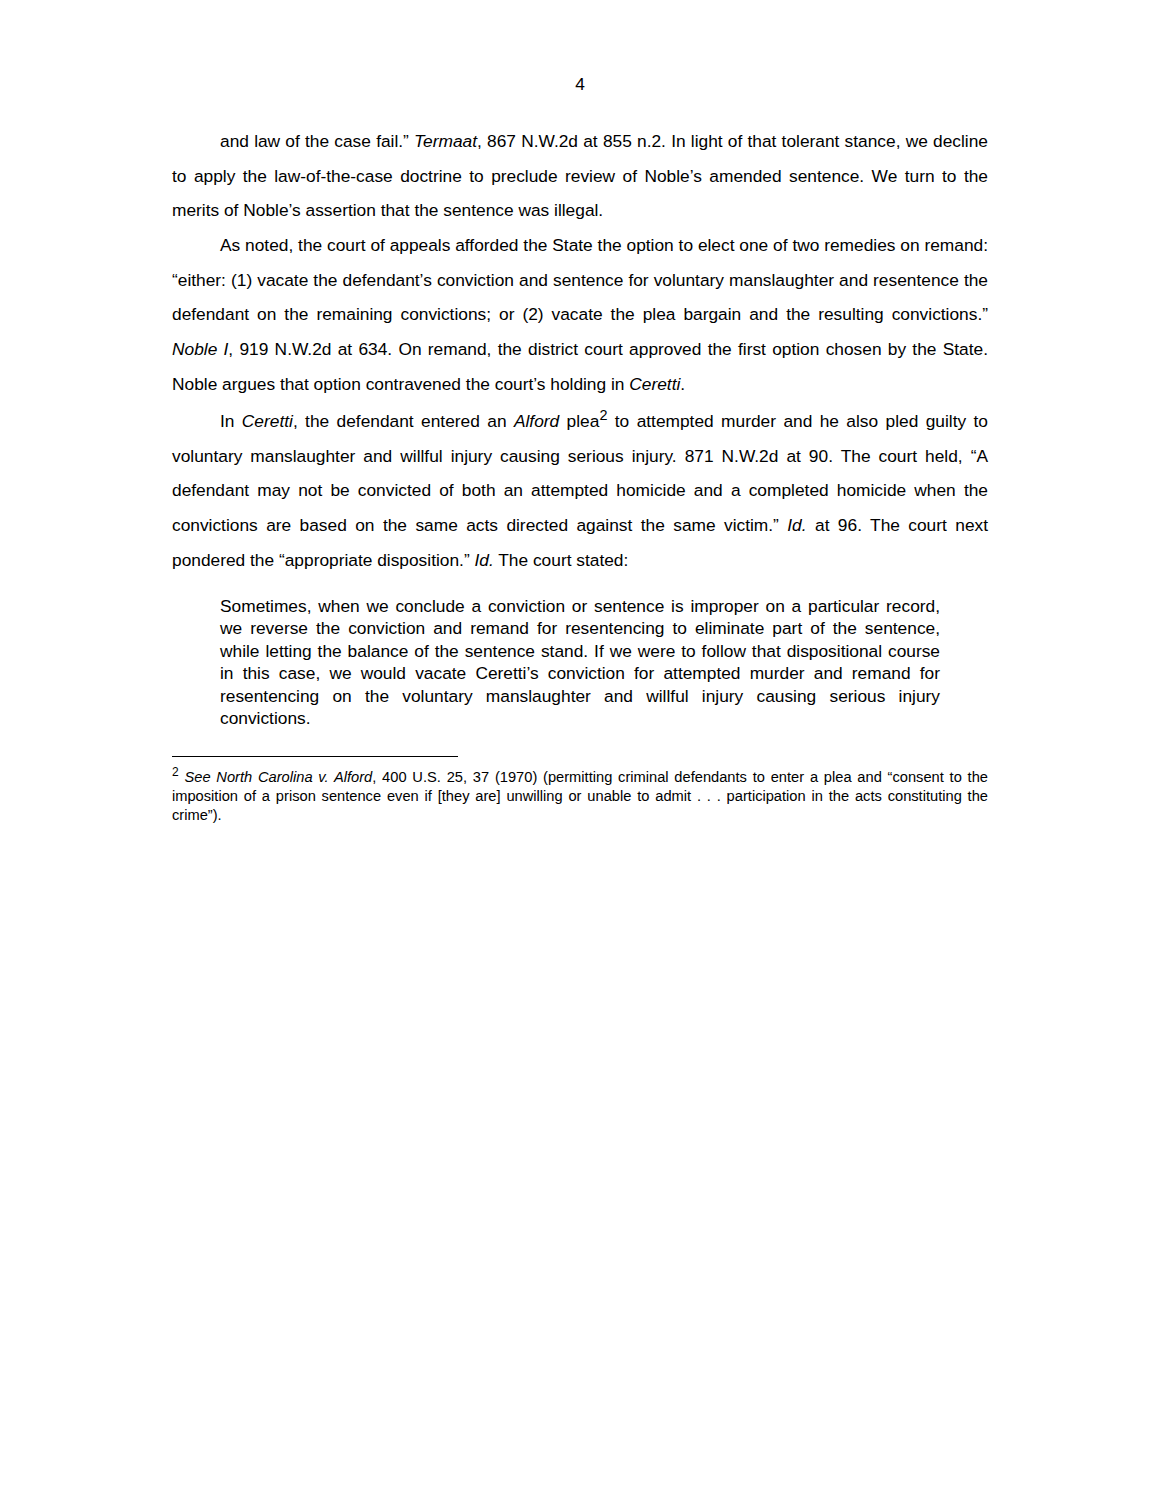4
and law of the case fail.” Termaat, 867 N.W.2d at 855 n.2. In light of that tolerant stance, we decline to apply the law-of-the-case doctrine to preclude review of Noble’s amended sentence. We turn to the merits of Noble’s assertion that the sentence was illegal.
As noted, the court of appeals afforded the State the option to elect one of two remedies on remand: “either: (1) vacate the defendant’s conviction and sentence for voluntary manslaughter and resentence the defendant on the remaining convictions; or (2) vacate the plea bargain and the resulting convictions.” Noble I, 919 N.W.2d at 634. On remand, the district court approved the first option chosen by the State. Noble argues that option contravened the court’s holding in Ceretti.
In Ceretti, the defendant entered an Alford plea2 to attempted murder and he also pled guilty to voluntary manslaughter and willful injury causing serious injury. 871 N.W.2d at 90. The court held, “A defendant may not be convicted of both an attempted homicide and a completed homicide when the convictions are based on the same acts directed against the same victim.” Id. at 96. The court next pondered the “appropriate disposition.” Id. The court stated:
Sometimes, when we conclude a conviction or sentence is improper on a particular record, we reverse the conviction and remand for resentencing to eliminate part of the sentence, while letting the balance of the sentence stand. If we were to follow that dispositional course in this case, we would vacate Ceretti’s conviction for attempted murder and remand for resentencing on the voluntary manslaughter and willful injury causing serious injury convictions.
2 See North Carolina v. Alford, 400 U.S. 25, 37 (1970) (permitting criminal defendants to enter a plea and “consent to the imposition of a prison sentence even if [they are] unwilling or unable to admit . . . participation in the acts constituting the crime”).